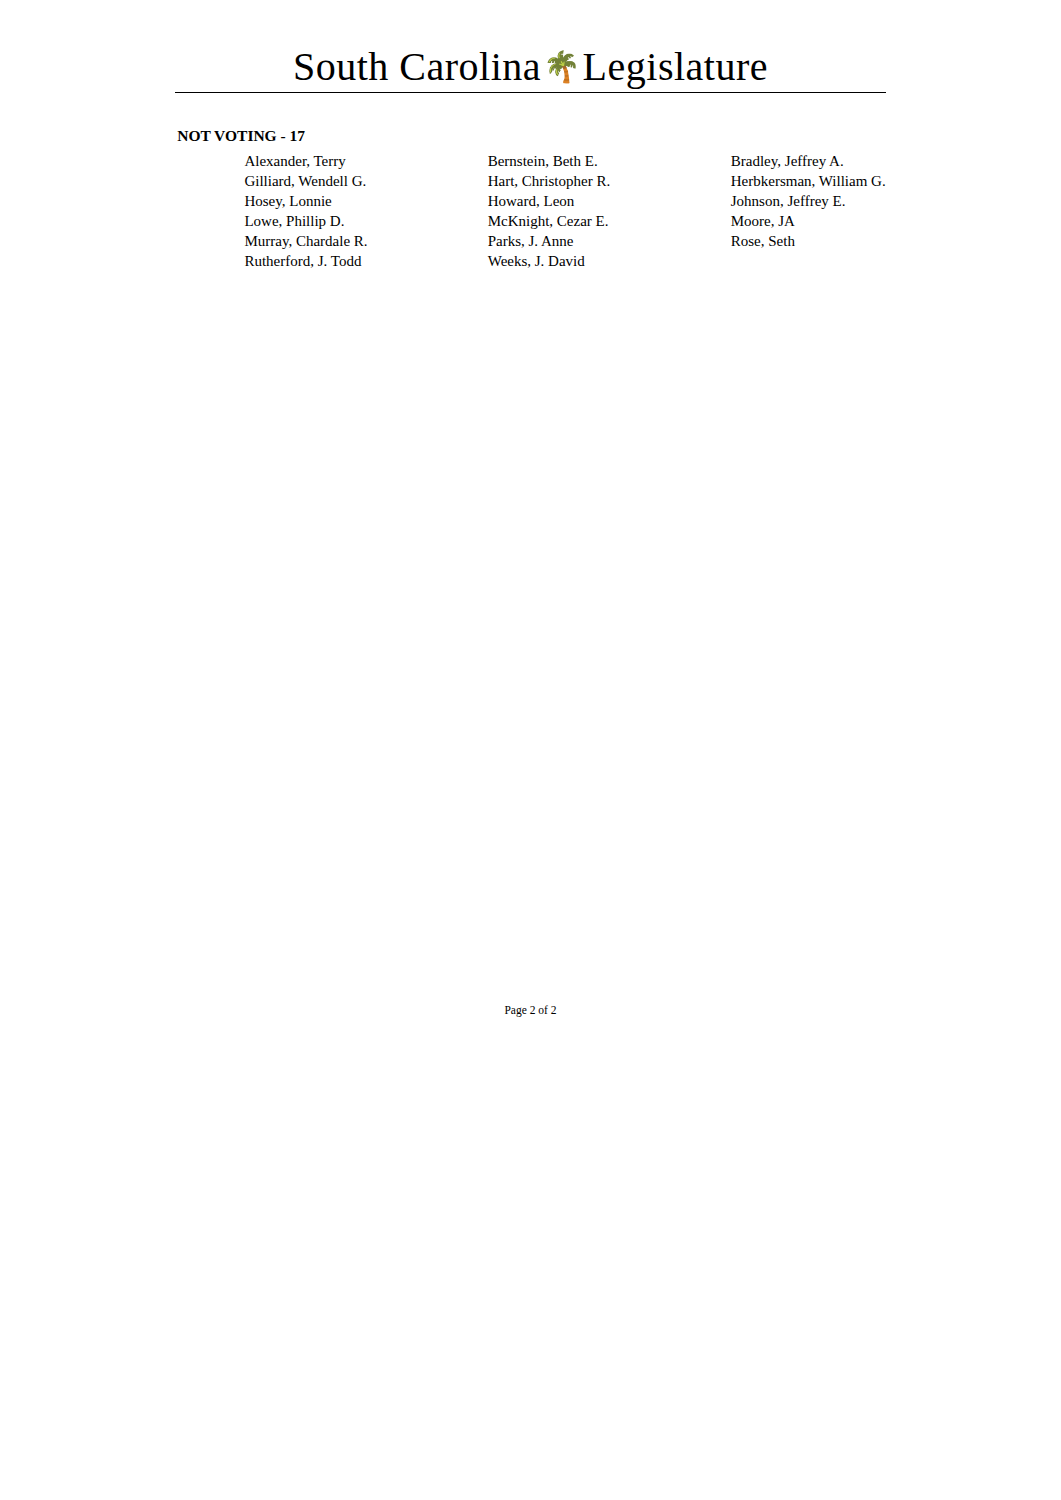South Carolina🌴Legislature
NOT VOTING - 17
| Alexander, Terry | Bernstein, Beth E. | Bradley, Jeffrey A. |
| Gilliard, Wendell G. | Hart, Christopher R. | Herbkersman, William G. |
| Hosey, Lonnie | Howard, Leon | Johnson, Jeffrey E. |
| Lowe, Phillip D. | McKnight, Cezar E. | Moore, JA |
| Murray, Chardale R. | Parks, J. Anne | Rose, Seth |
| Rutherford, J. Todd | Weeks, J. David | |
Page 2 of 2